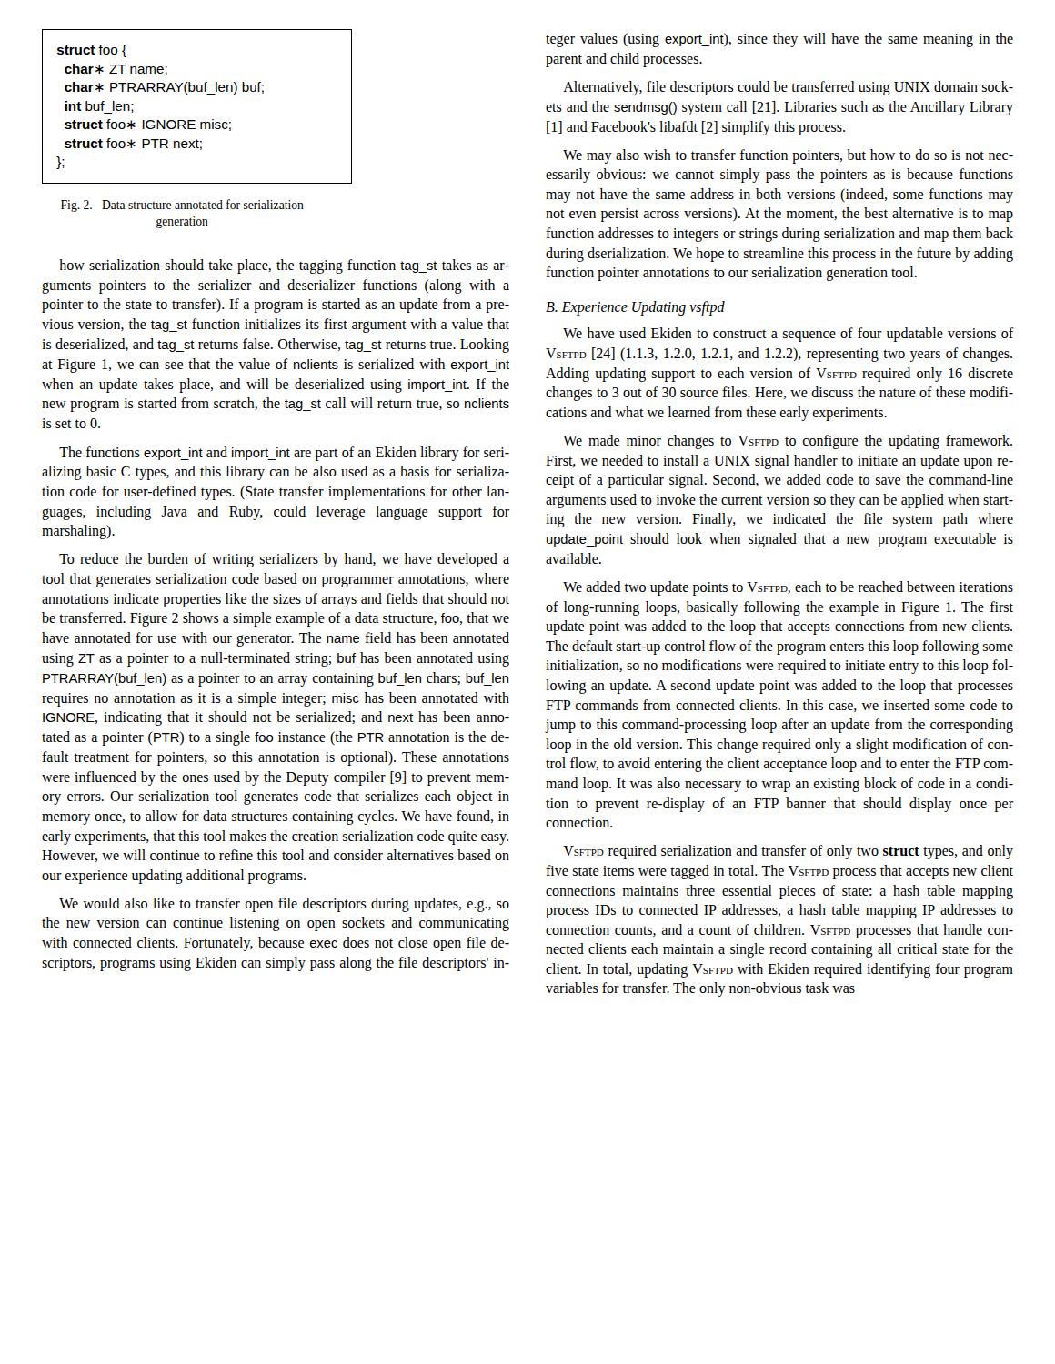struct foo {
char∗ ZT name;
char∗ PTRARRAY(buf_len) buf;
int buf_len;
struct foo∗ IGNORE misc;
struct foo∗ PTR next;
};
Fig. 2. Data structure annotated for serialization generation
how serialization should take place, the tagging function tag_st takes as arguments pointers to the serializer and deserializer functions (along with a pointer to the state to transfer). If a program is started as an update from a previous version, the tag_st function initializes its first argument with a value that is deserialized, and tag_st returns false. Otherwise, tag_st returns true. Looking at Figure 1, we can see that the value of nclients is serialized with export_int when an update takes place, and will be deserialized using import_int. If the new program is started from scratch, the tag_st call will return true, so nclients is set to 0.
The functions export_int and import_int are part of an Ekiden library for serializing basic C types, and this library can be also used as a basis for serialization code for user-defined types. (State transfer implementations for other languages, including Java and Ruby, could leverage language support for marshaling).
To reduce the burden of writing serializers by hand, we have developed a tool that generates serialization code based on programmer annotations, where annotations indicate properties like the sizes of arrays and fields that should not be transferred. Figure 2 shows a simple example of a data structure, foo, that we have annotated for use with our generator. The name field has been annotated using ZT as a pointer to a null-terminated string; buf has been annotated using PTRARRAY(buf_len) as a pointer to an array containing buf_len chars; buf_len requires no annotation as it is a simple integer; misc has been annotated with IGNORE, indicating that it should not be serialized; and next has been annotated as a pointer (PTR) to a single foo instance (the PTR annotation is the default treatment for pointers, so this annotation is optional). These annotations were influenced by the ones used by the Deputy compiler [9] to prevent memory errors. Our serialization tool generates code that serializes each object in memory once, to allow for data structures containing cycles. We have found, in early experiments, that this tool makes the creation serialization code quite easy. However, we will continue to refine this tool and consider alternatives based on our experience updating additional programs.
We would also like to transfer open file descriptors during updates, e.g., so the new version can continue listening on open sockets and communicating with connected clients. Fortunately, because exec does not close open file descriptors, programs using Ekiden can simply pass along the file descriptors' integer values (using export_int), since they will have the same meaning in the parent and child processes.
Alternatively, file descriptors could be transferred using UNIX domain sockets and the sendmsg() system call [21]. Libraries such as the Ancillary Library [1] and Facebook's libafdt [2] simplify this process.
We may also wish to transfer function pointers, but how to do so is not necessarily obvious: we cannot simply pass the pointers as is because functions may not have the same address in both versions (indeed, some functions may not even persist across versions). At the moment, the best alternative is to map function addresses to integers or strings during serialization and map them back during dserialization. We hope to streamline this process in the future by adding function pointer annotations to our serialization generation tool.
B. Experience Updating vsftpd
We have used Ekiden to construct a sequence of four updatable versions of Vsftpd [24] (1.1.3, 1.2.0, 1.2.1, and 1.2.2), representing two years of changes. Adding updating support to each version of Vsftpd required only 16 discrete changes to 3 out of 30 source files. Here, we discuss the nature of these modifications and what we learned from these early experiments.
We made minor changes to Vsftpd to configure the updating framework. First, we needed to install a UNIX signal handler to initiate an update upon receipt of a particular signal. Second, we added code to save the command-line arguments used to invoke the current version so they can be applied when starting the new version. Finally, we indicated the file system path where update_point should look when signaled that a new program executable is available.
We added two update points to Vsftpd, each to be reached between iterations of long-running loops, basically following the example in Figure 1. The first update point was added to the loop that accepts connections from new clients. The default start-up control flow of the program enters this loop following some initialization, so no modifications were required to initiate entry to this loop following an update. A second update point was added to the loop that processes FTP commands from connected clients. In this case, we inserted some code to jump to this command-processing loop after an update from the corresponding loop in the old version. This change required only a slight modification of control flow, to avoid entering the client acceptance loop and to enter the FTP command loop. It was also necessary to wrap an existing block of code in a condition to prevent re-display of an FTP banner that should display once per connection.
Vsftpd required serialization and transfer of only two struct types, and only five state items were tagged in total. The Vsftpd process that accepts new client connections maintains three essential pieces of state: a hash table mapping process IDs to connected IP addresses, a hash table mapping IP addresses to connection counts, and a count of children. Vsftpd processes that handle connected clients each maintain a single record containing all critical state for the client. In total, updating Vsftpd with Ekiden required identifying four program variables for transfer. The only non-obvious task was